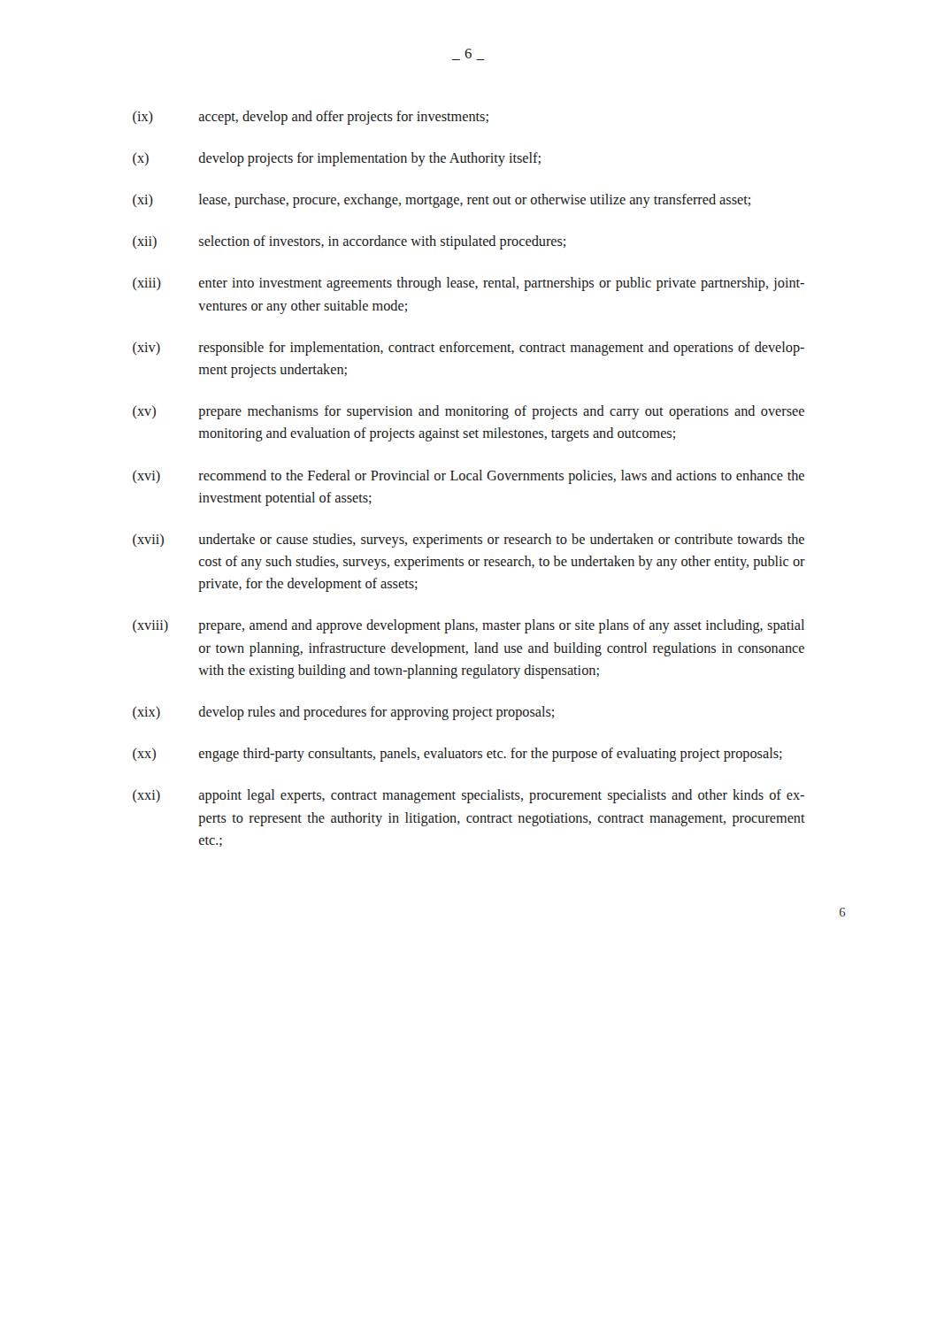_ 6 _
(ix) accept, develop and offer projects for investments;
(x) develop projects for implementation by the Authority itself;
(xi) lease, purchase, procure, exchange, mortgage, rent out or otherwise utilize any transferred asset;
(xii) selection of investors, in accordance with stipulated procedures;
(xiii) enter into investment agreements through lease, rental, partnerships or public private partnership, joint-ventures or any other suitable mode;
(xiv) responsible for implementation, contract enforcement, contract management and operations of development projects undertaken;
(xv) prepare mechanisms for supervision and monitoring of projects and carry out operations and oversee monitoring and evaluation of projects against set milestones, targets and outcomes;
(xvi) recommend to the Federal or Provincial or Local Governments policies, laws and actions to enhance the investment potential of assets;
(xvii) undertake or cause studies, surveys, experiments or research to be undertaken or contribute towards the cost of any such studies, surveys, experiments or research, to be undertaken by any other entity, public or private, for the development of assets;
(xviii) prepare, amend and approve development plans, master plans or site plans of any asset including, spatial or town planning, infrastructure development, land use and building control regulations in consonance with the existing building and town-planning regulatory dispensation;
(xix) develop rules and procedures for approving project proposals;
(xx) engage third-party consultants, panels, evaluators etc. for the purpose of evaluating project proposals;
(xxi) appoint legal experts, contract management specialists, procurement specialists and other kinds of experts to represent the authority in litigation, contract negotiations, contract management, procurement etc.;
6